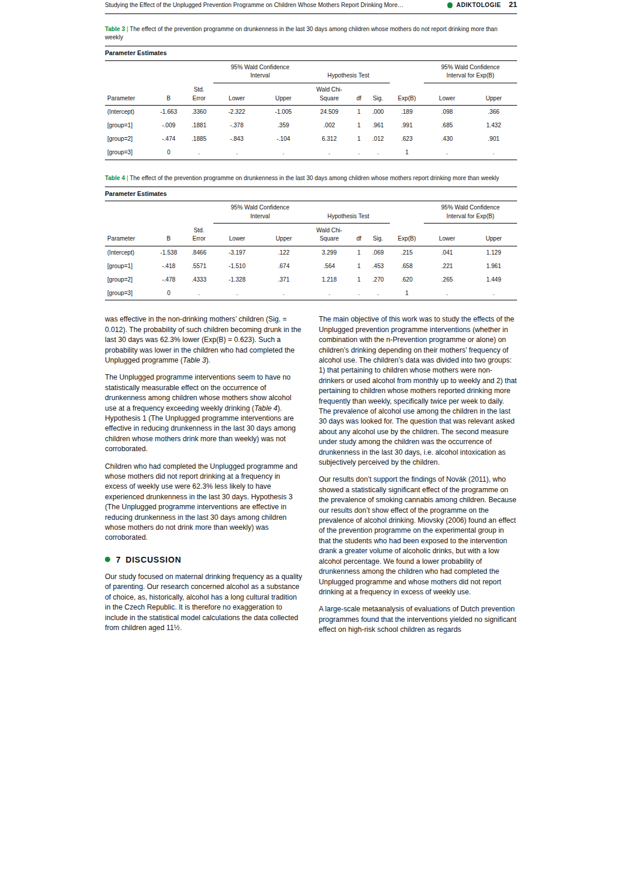Studying the Effect of the Unplugged Prevention Programme on Children Whose Mothers Report Drinking More…
ADIKTOLOGIE
21
Table 3 | The effect of the prevention programme on drunkenness in the last 30 days among children whose mothers do not report drinking more than weekly
Parameter Estimates
| Parameter | B | Std. Error | 95% Wald Confidence Interval | Hypothesis Test | Exp(B) | 95% Wald Confidence Interval for Exp(B) |
| --- | --- | --- | --- | --- | --- | --- |
| Lower | Upper | Wald Chi- Square | df | Sig. | Lower | Upper |
| (Intercept) | -1.663 | .3360 | -2.322 | -1.005 | 24.509 | 1 | .000 | .189 | .098 | .366 |
| [group=1] | -.009 | .1881 | -.378 | .359 | .002 | 1 | .961 | .991 | .685 | 1.432 |
| [group=2] | -.474 | .1885 | -.843 | -.104 | 6.312 | 1 | .012 | .623 | .430 | .901 |
| [group=3] | 0 | . | . | . | . | . | . | 1 | . | . |
Table 4 | The effect of the prevention programme on drunkenness in the last 30 days among children whose mothers report drinking more than weekly
Parameter Estimates
| Parameter | B | Std. Error | 95% Wald Confidence Interval | Hypothesis Test | Exp(B) | 95% Wald Confidence Interval for Exp(B) |
| --- | --- | --- | --- | --- | --- | --- |
| Lower | Upper | Wald Chi- Square | df | Sig. | Lower | Upper |
| (Intercept) | -1.538 | .8466 | -3.197 | .122 | 3.299 | 1 | .069 | .215 | .041 | 1.129 |
| [group=1] | -.418 | .5571 | -1.510 | .674 | .564 | 1 | .453 | .658 | .221 | 1.961 |
| [group=2] | -.478 | .4333 | -1.328 | .371 | 1.218 | 1 | .270 | .620 | .265 | 1.449 |
| [group=3] | 0 | . | . | . | . | . | . | 1 | . | . |
was effective in the non-drinking mothers’ children (Sig. = 0.012). The probability of such children becoming drunk in the last 30 days was 62.3% lower (Exp(B) = 0.623). Such a probability was lower in the children who had completed the Unplugged programme (Table 3).
The Unplugged programme interventions seem to have no statistically measurable effect on the occurrence of drunkenness among children whose mothers show alcohol use at a frequency exceeding weekly drinking (Table 4). Hypothesis 1 (The Unplugged programme interventions are effective in reducing drunkenness in the last 30 days among children whose mothers drink more than weekly) was not corroborated.
Children who had completed the Unplugged programme and whose mothers did not report drinking at a frequency in excess of weekly use were 62.3% less likely to have experienced drunkenness in the last 30 days. Hypothesis 3 (The Unplugged programme interventions are effective in reducing drunkenness in the last 30 days among children whose mothers do not drink more than weekly) was corroborated.
7 DISCUSSION
Our study focused on maternal drinking frequency as a quality of parenting. Our research concerned alcohol as a substance of choice, as, historically, alcohol has a long cultural tradition in the Czech Republic. It is therefore no exaggeration to include in the statistical model calculations the data collected from children aged 11½.
The main objective of this work was to study the effects of the Unplugged prevention programme interventions (whether in combination with the n-Prevention programme or alone) on children’s drinking depending on their mothers’ frequency of alcohol use. The children’s data was divided into two groups: 1) that pertaining to children whose mothers were non-drinkers or used alcohol from monthly up to weekly and 2) that pertaining to children whose mothers reported drinking more frequently than weekly, specifically twice per week to daily. The prevalence of alcohol use among the children in the last 30 days was looked for. The question that was relevant asked about any alcohol use by the children. The second measure under study among the children was the occurrence of drunkenness in the last 30 days, i.e. alcohol intoxication as subjectively perceived by the children.
Our results don’t support the findings of Novák (2011), who showed a statistically significant effect of the programme on the prevalence of smoking cannabis among children. Because our results don’t show effect of the programme on the prevalence of alcohol drinking. Miovsky (2006) found an effect of the prevention programme on the experimental group in that the students who had been exposed to the intervention drank a greater volume of alcoholic drinks, but with a low alcohol percentage. We found a lower probability of drunkenness among the children who had completed the Unplugged programme and whose mothers did not report drinking at a frequency in excess of weekly use.
A large-scale metaanalysis of evaluations of Dutch prevention programmes found that the interventions yielded no significant effect on high-risk school children as regards